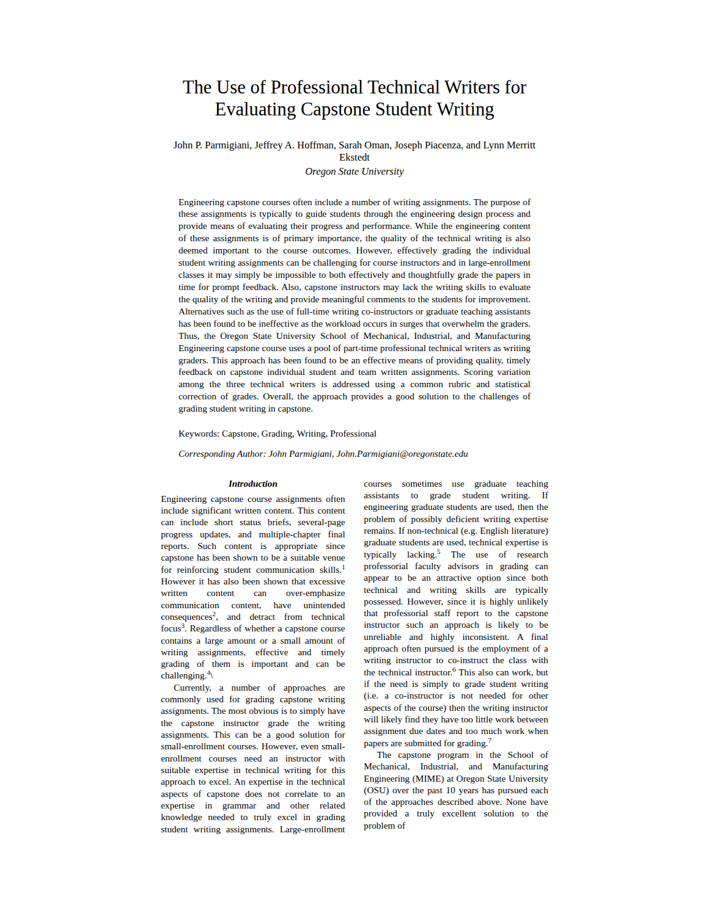The Use of Professional Technical Writers for Evaluating Capstone Student Writing
John P. Parmigiani, Jeffrey A. Hoffman, Sarah Oman, Joseph Piacenza, and Lynn Merritt Ekstedt
Oregon State University
Engineering capstone courses often include a number of writing assignments. The purpose of these assignments is typically to guide students through the engineering design process and provide means of evaluating their progress and performance. While the engineering content of these assignments is of primary importance, the quality of the technical writing is also deemed important to the course outcomes. However, effectively grading the individual student writing assignments can be challenging for course instructors and in large-enrollment classes it may simply be impossible to both effectively and thoughtfully grade the papers in time for prompt feedback. Also, capstone instructors may lack the writing skills to evaluate the quality of the writing and provide meaningful comments to the students for improvement. Alternatives such as the use of full-time writing co-instructors or graduate teaching assistants has been found to be ineffective as the workload occurs in surges that overwhelm the graders. Thus, the Oregon State University School of Mechanical, Industrial, and Manufacturing Engineering capstone course uses a pool of part-time professional technical writers as writing graders. This approach has been found to be an effective means of providing quality, timely feedback on capstone individual student and team written assignments. Scoring variation among the three technical writers is addressed using a common rubric and statistical correction of grades. Overall, the approach provides a good solution to the challenges of grading student writing in capstone.
Keywords: Capstone, Grading, Writing, Professional
Corresponding Author: John Parmigiani, John.Parmigiani@oregonstate.edu
Introduction
Engineering capstone course assignments often include significant written content. This content can include short status briefs, several-page progress updates, and multiple-chapter final reports. Such content is appropriate since capstone has been shown to be a suitable venue for reinforcing student communication skills.1 However it has also been shown that excessive written content can over-emphasize communication content, have unintended consequences2, and detract from technical focus3. Regardless of whether a capstone course contains a large amount or a small amount of writing assignments, effective and timely grading of them is important and can be challenging.4\
Currently, a number of approaches are commonly used for grading capstone writing assignments. The most obvious is to simply have the capstone instructor grade the writing assignments. This can be a good solution for small-enrollment courses. However, even small-enrollment courses need an instructor with suitable expertise in technical writing for this approach to excel. An expertise in the technical aspects of capstone does not correlate to an expertise in grammar and other related knowledge needed to truly excel in grading student writing assignments. Large-enrollment courses sometimes use graduate teaching assistants to grade student writing. If engineering graduate students are used, then the problem of possibly deficient writing expertise remains. If non-technical (e.g. English literature) graduate students are used, technical expertise is typically lacking.5 The use of research professorial faculty advisors in grading can appear to be an attractive option since both technical and writing skills are typically possessed. However, since it is highly unlikely that professorial staff report to the capstone instructor such an approach is likely to be unreliable and highly inconsistent. A final approach often pursued is the employment of a writing instructor to co-instruct the class with the technical instructor.6 This also can work, but if the need is simply to grade student writing (i.e. a co-instructor is not needed for other aspects of the course) then the writing instructor will likely find they have too little work between assignment due dates and too much work when papers are submitted for grading.7
The capstone program in the School of Mechanical, Industrial, and Manufacturing Engineering (MIME) at Oregon State University (OSU) over the past 10 years has pursued each of the approaches described above. None have provided a truly excellent solution to the problem of